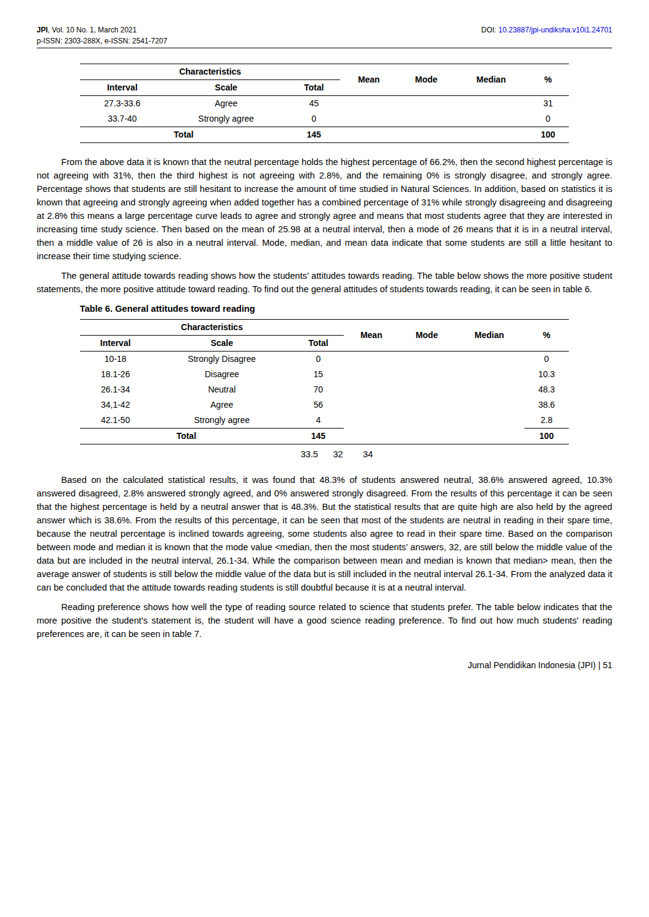JPI, Vol. 10 No. 1, March 2021
p-ISSN: 2303-288X, e-ISSN: 2541-7207
DOI: 10.23887/jpi-undiksha.v10i1.24701
| Characteristics | Mean | Mode | Median | % |
| --- | --- | --- | --- | --- |
| Interval | Scale | Total |
| 27.3-33.6 | Agree | 45 | | | | 31 |
| 33.7-40 | Strongly agree | 0 | | | | 0 |
| Total | 145 | | | | 100 |
From the above data it is known that the neutral percentage holds the highest percentage of 66.2%, then the second highest percentage is not agreeing with 31%, then the third highest is not agreeing with 2.8%, and the remaining 0% is strongly disagree, and strongly agree. Percentage shows that students are still hesitant to increase the amount of time studied in Natural Sciences. In addition, based on statistics it is known that agreeing and strongly agreeing when added together has a combined percentage of 31% while strongly disagreeing and disagreeing at 2.8% this means a large percentage curve leads to agree and strongly agree and means that most students agree that they are interested in increasing time study science. Then based on the mean of 25.98 at a neutral interval, then a mode of 26 means that it is in a neutral interval, then a middle value of 26 is also in a neutral interval. Mode, median, and mean data indicate that some students are still a little hesitant to increase their time studying science.
The general attitude towards reading shows how the students' attitudes towards reading. The table below shows the more positive student statements, the more positive attitude toward reading. To find out the general attitudes of students towards reading, it can be seen in table 6.
Table 6. General attitudes toward reading
| Characteristics | Mean | Mode | Median | % |
| --- | --- | --- | --- | --- |
| Interval | Scale | Total |
| 10-18 | Strongly Disagree | 0 | | | | 0 |
| 18.1-26 | Disagree | 15 | 10.3 |
| 26.1-34 | Neutral | 70 | 48.3 |
| 34,1-42 | Agree | 56 | 38.6 |
| 42.1-50 | Strongly agree | 4 | 2.8 |
| Total | 145 | | | | 100 |
33.5 32 34
Based on the calculated statistical results, it was found that 48.3% of students answered neutral, 38.6% answered agreed, 10.3% answered disagreed, 2.8% answered strongly agreed, and 0% answered strongly disagreed. From the results of this percentage it can be seen that the highest percentage is held by a neutral answer that is 48.3%. But the statistical results that are quite high are also held by the agreed answer which is 38.6%. From the results of this percentage, it can be seen that most of the students are neutral in reading in their spare time, because the neutral percentage is inclined towards agreeing, some students also agree to read in their spare time. Based on the comparison between mode and median it is known that the mode value <median, then the most students' answers, 32, are still below the middle value of the data but are included in the neutral interval, 26.1-34. While the comparison between mean and median is known that median> mean, then the average answer of students is still below the middle value of the data but is still included in the neutral interval 26.1-34. From the analyzed data it can be concluded that the attitude towards reading students is still doubtful because it is at a neutral interval.
Reading preference shows how well the type of reading source related to science that students prefer. The table below indicates that the more positive the student's statement is, the student will have a good science reading preference. To find out how much students' reading preferences are, it can be seen in table 7.
Jurnal Pendidikan Indonesia (JPI) | 51